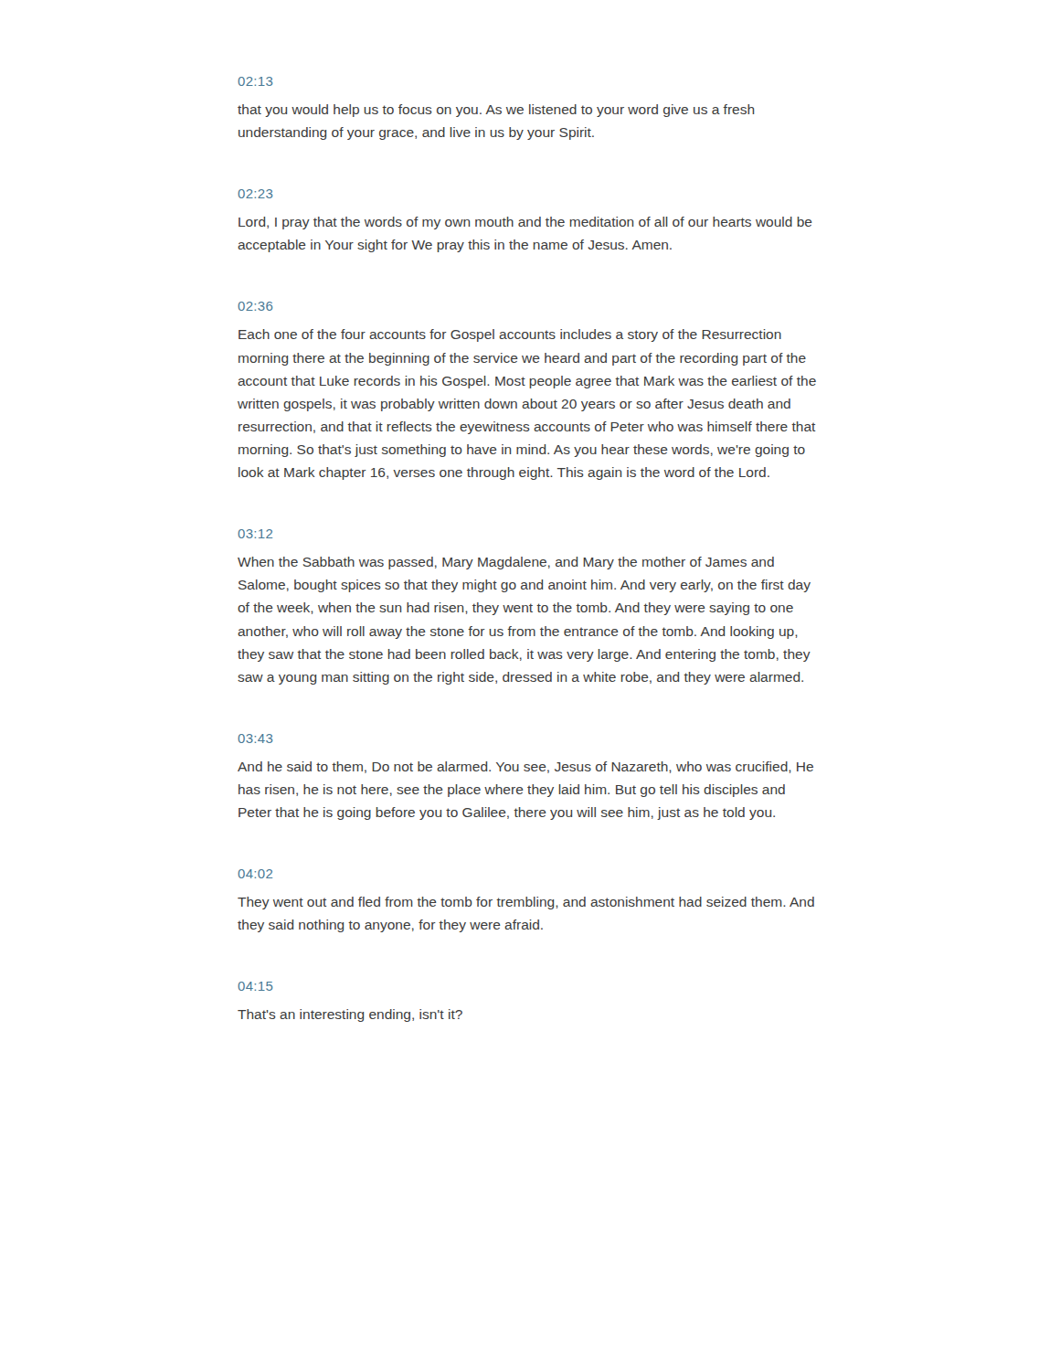02:13
that you would help us to focus on you. As we listened to your word give us a fresh understanding of your grace, and live in us by your Spirit.
02:23
Lord, I pray that the words of my own mouth and the meditation of all of our hearts would be acceptable in Your sight for We pray this in the name of Jesus. Amen.
02:36
Each one of the four accounts for Gospel accounts includes a story of the Resurrection morning there at the beginning of the service we heard and part of the recording part of the account that Luke records in his Gospel. Most people agree that Mark was the earliest of the written gospels, it was probably written down about 20 years or so after Jesus death and resurrection, and that it reflects the eyewitness accounts of Peter who was himself there that morning. So that's just something to have in mind. As you hear these words, we're going to look at Mark chapter 16, verses one through eight. This again is the word of the Lord.
03:12
When the Sabbath was passed, Mary Magdalene, and Mary the mother of James and Salome, bought spices so that they might go and anoint him. And very early, on the first day of the week, when the sun had risen, they went to the tomb. And they were saying to one another, who will roll away the stone for us from the entrance of the tomb. And looking up, they saw that the stone had been rolled back, it was very large. And entering the tomb, they saw a young man sitting on the right side, dressed in a white robe, and they were alarmed.
03:43
And he said to them, Do not be alarmed. You see, Jesus of Nazareth, who was crucified, He has risen, he is not here, see the place where they laid him. But go tell his disciples and Peter that he is going before you to Galilee, there you will see him, just as he told you.
04:02
They went out and fled from the tomb for trembling, and astonishment had seized them. And they said nothing to anyone, for they were afraid.
04:15
That's an interesting ending, isn't it?